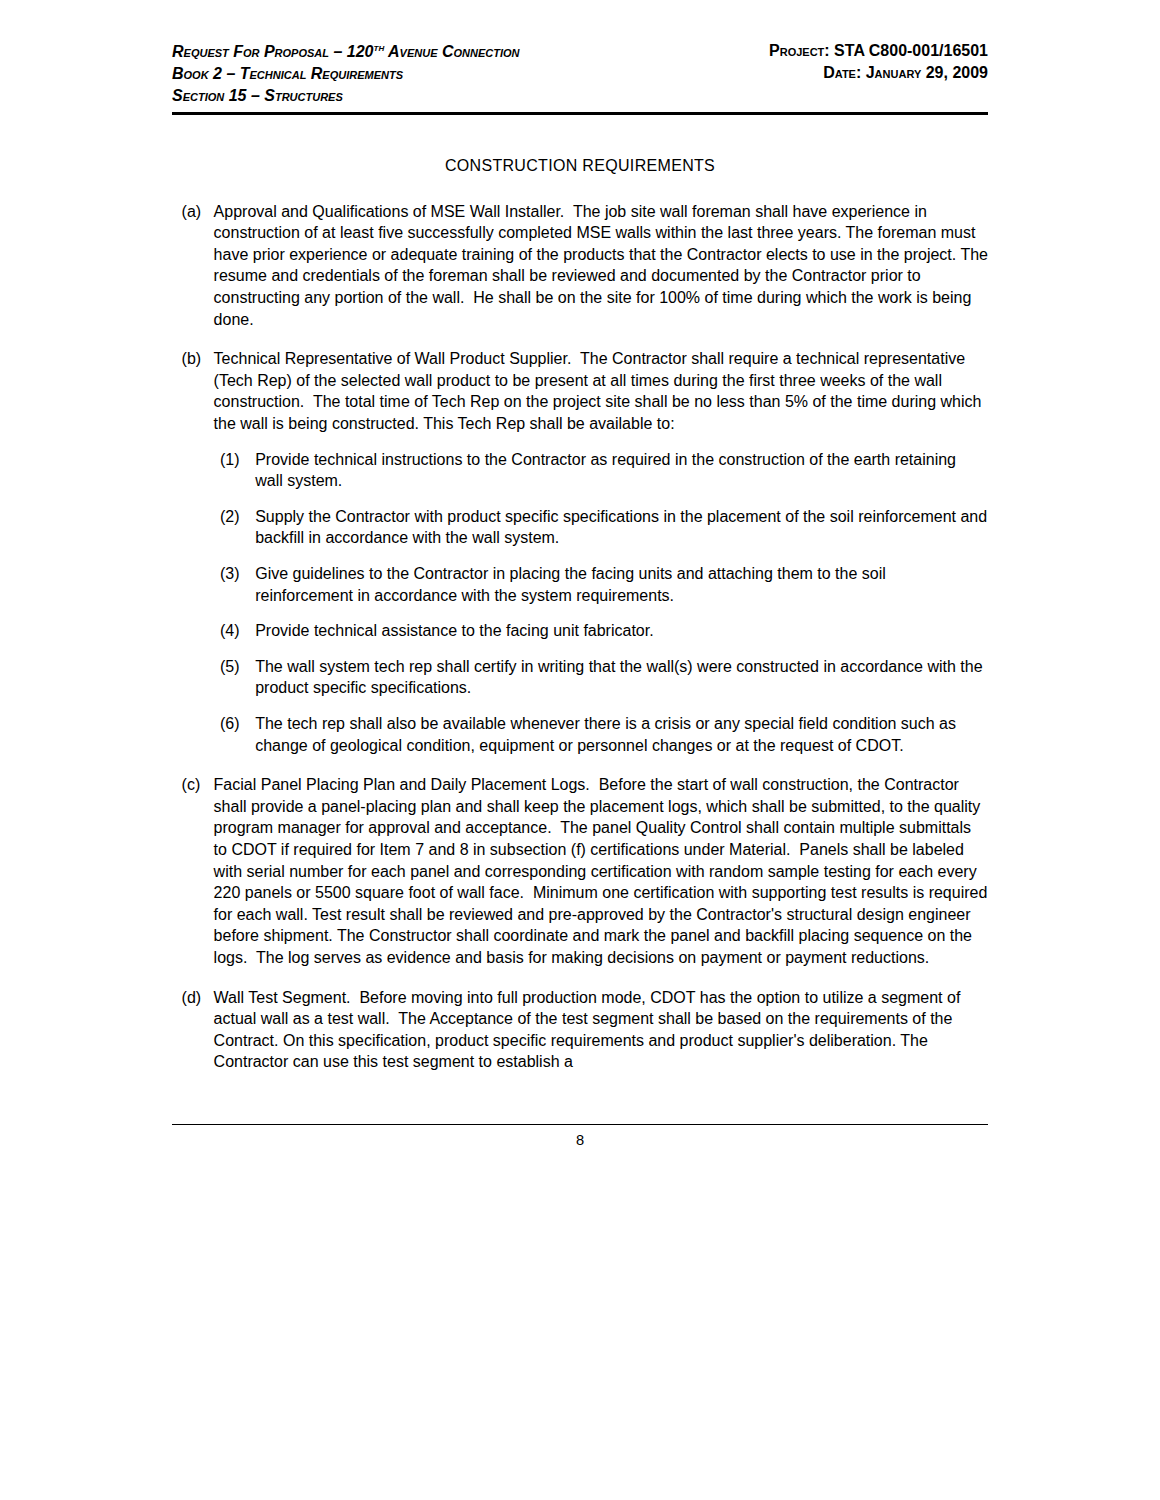Request For Proposal – 120th Avenue Connection Book 2 – Technical Requirements Section 15 – Structures
Project: STA C800-001/16501 Date: January 29, 2009
CONSTRUCTION REQUIREMENTS
(a) Approval and Qualifications of MSE Wall Installer. The job site wall foreman shall have experience in construction of at least five successfully completed MSE walls within the last three years. The foreman must have prior experience or adequate training of the products that the Contractor elects to use in the project. The resume and credentials of the foreman shall be reviewed and documented by the Contractor prior to constructing any portion of the wall. He shall be on the site for 100% of time during which the work is being done.
(b) Technical Representative of Wall Product Supplier. The Contractor shall require a technical representative (Tech Rep) of the selected wall product to be present at all times during the first three weeks of the wall construction. The total time of Tech Rep on the project site shall be no less than 5% of the time during which the wall is being constructed. This Tech Rep shall be available to:
(1) Provide technical instructions to the Contractor as required in the construction of the earth retaining wall system.
(2) Supply the Contractor with product specific specifications in the placement of the soil reinforcement and backfill in accordance with the wall system.
(3) Give guidelines to the Contractor in placing the facing units and attaching them to the soil reinforcement in accordance with the system requirements.
(4) Provide technical assistance to the facing unit fabricator.
(5) The wall system tech rep shall certify in writing that the wall(s) were constructed in accordance with the product specific specifications.
(6) The tech rep shall also be available whenever there is a crisis or any special field condition such as change of geological condition, equipment or personnel changes or at the request of CDOT.
(c) Facial Panel Placing Plan and Daily Placement Logs. Before the start of wall construction, the Contractor shall provide a panel-placing plan and shall keep the placement logs, which shall be submitted, to the quality program manager for approval and acceptance. The panel Quality Control shall contain multiple submittals to CDOT if required for Item 7 and 8 in subsection (f) certifications under Material. Panels shall be labeled with serial number for each panel and corresponding certification with random sample testing for each every 220 panels or 5500 square foot of wall face. Minimum one certification with supporting test results is required for each wall. Test result shall be reviewed and pre-approved by the Contractor's structural design engineer before shipment. The Constructor shall coordinate and mark the panel and backfill placing sequence on the logs. The log serves as evidence and basis for making decisions on payment or payment reductions.
(d) Wall Test Segment. Before moving into full production mode, CDOT has the option to utilize a segment of actual wall as a test wall. The Acceptance of the test segment shall be based on the requirements of the Contract. On this specification, product specific requirements and product supplier's deliberation. The Contractor can use this test segment to establish a
8